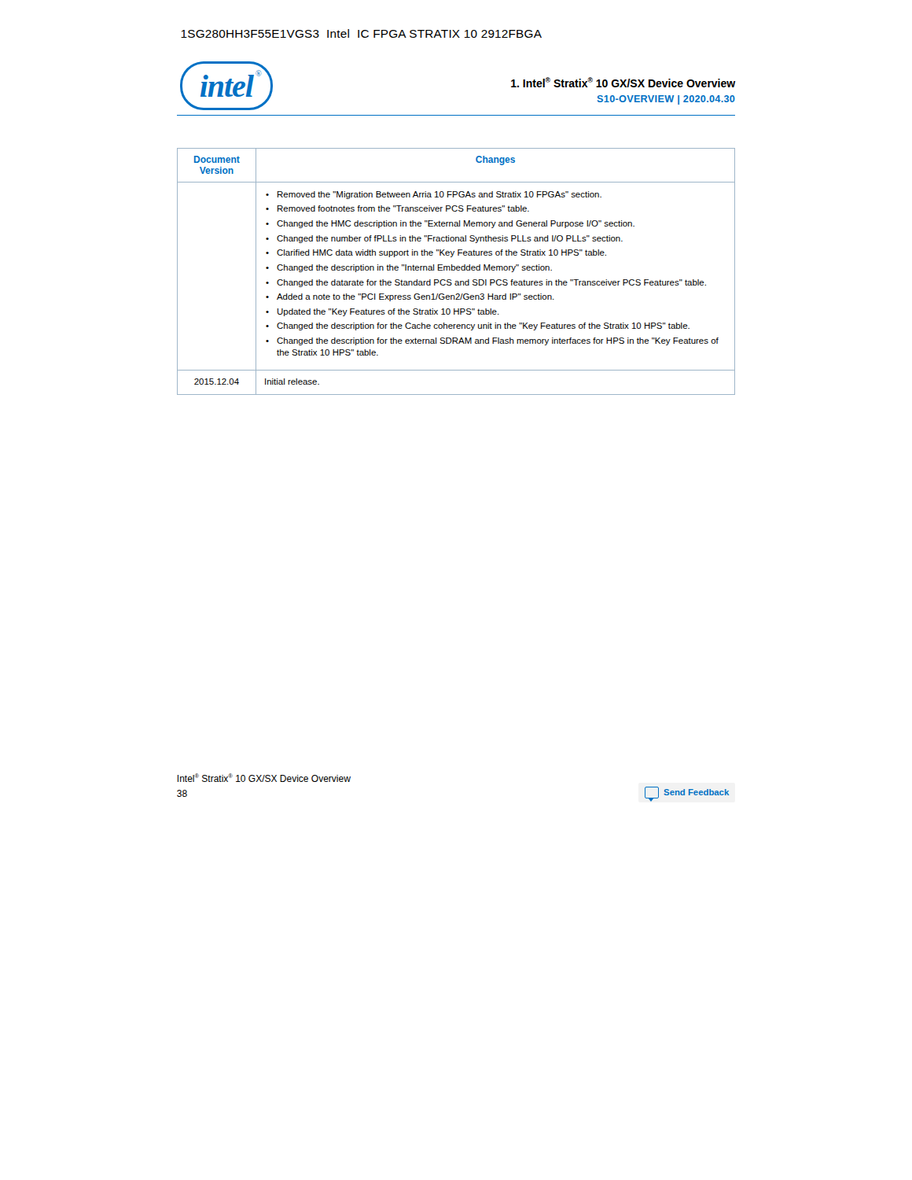1SG280HH3F55E1VGS3 Intel IC FPGA STRATIX 10 2912FBGA
intel®
1. Intel® Stratix® 10 GX/SX Device Overview
S10-OVERVIEW | 2020.04.30
| Document Version | Changes |
| --- | --- |
| | Removed the "Migration Between Arria 10 FPGAs and Stratix 10 FPGAs" section. Removed footnotes from the "Transceiver PCS Features" table. Changed the HMC description in the "External Memory and General Purpose I/O" section. Changed the number of fPLLs in the "Fractional Synthesis PLLs and I/O PLLs" section. Clarified HMC data width support in the "Key Features of the Stratix 10 HPS" table. Changed the description in the "Internal Embedded Memory" section. Changed the datarate for the Standard PCS and SDI PCS features in the "Transceiver PCS Features" table. Added a note to the "PCI Express Gen1/Gen2/Gen3 Hard IP" section. Updated the "Key Features of the Stratix 10 HPS" table. Changed the description for the Cache coherency unit in the "Key Features of the Stratix 10 HPS" table. Changed the description for the external SDRAM and Flash memory interfaces for HPS in the "Key Features of the Stratix 10 HPS" table. |
| 2015.12.04 | Initial release. |
Intel® Stratix® 10 GX/SX Device Overview
38
Send Feedback